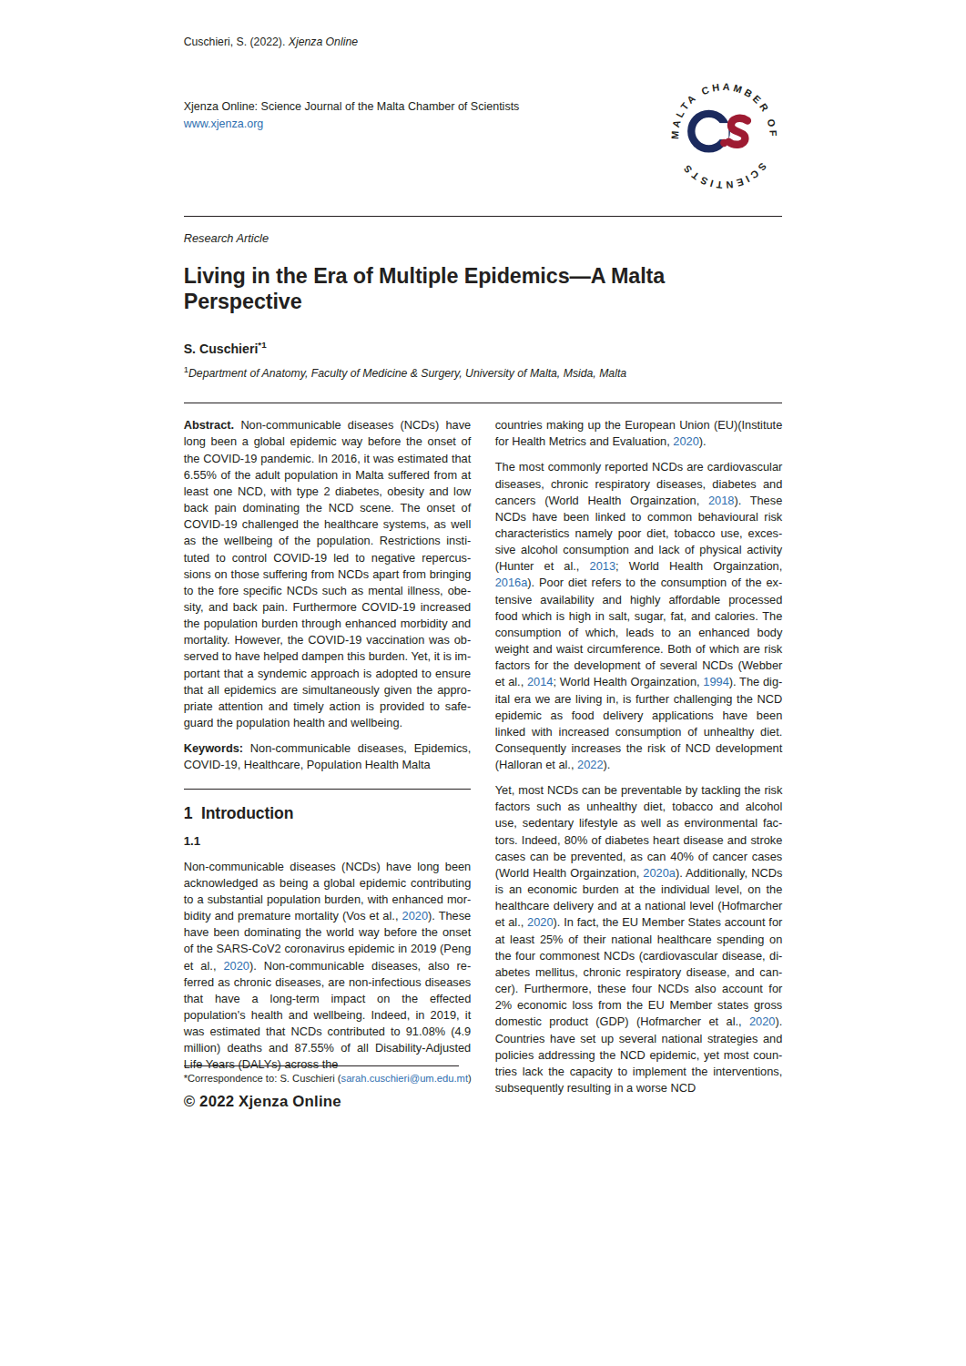Cuschieri, S. (2022). Xjenza Online
Xjenza Online: Science Journal of the Malta Chamber of Scientists
www.xjenza.org
MALTA CHAMBER OF SCIENTISTS
Research Article
Living in the Era of Multiple Epidemics—A Malta Perspective
S. Cuschieri*1
1Department of Anatomy, Faculty of Medicine & Surgery, University of Malta, Msida, Malta
Abstract. Non-communicable diseases (NCDs) have long been a global epidemic way before the onset of the COVID-19 pandemic. In 2016, it was estimated that 6.55% of the adult population in Malta suffered from at least one NCD, with type 2 diabetes, obesity and low back pain dominating the NCD scene. The onset of COVID-19 challenged the healthcare systems, as well as the wellbeing of the population. Restrictions instituted to control COVID-19 led to negative repercussions on those suffering from NCDs apart from bringing to the fore specific NCDs such as mental illness, obesity, and back pain. Furthermore COVID-19 increased the population burden through enhanced morbidity and mortality. However, the COVID-19 vaccination was observed to have helped dampen this burden. Yet, it is important that a syndemic approach is adopted to ensure that all epidemics are simultaneously given the appropriate attention and timely action is provided to safeguard the population health and wellbeing.
Keywords: Non-communicable diseases, Epidemics, COVID-19, Healthcare, Population Health Malta
1 Introduction
1.1
Non-communicable diseases (NCDs) have long been acknowledged as being a global epidemic contributing to a substantial population burden, with enhanced morbidity and premature mortality (Vos et al., 2020). These have been dominating the world way before the onset of the SARS-CoV2 coronavirus epidemic in 2019 (Peng et al., 2020). Non-communicable diseases, also referred as chronic diseases, are non-infectious diseases that have a long-term impact on the effected population's health and wellbeing. Indeed, in 2019, it was estimated that NCDs contributed to 91.08% (4.9 million) deaths and 87.55% of all Disability-Adjusted Life Years (DALYs) across the
countries making up the European Union (EU)(Institute for Health Metrics and Evaluation, 2020).
The most commonly reported NCDs are cardiovascular diseases, chronic respiratory diseases, diabetes and cancers (World Health Orgainzation, 2018). These NCDs have been linked to common behavioural risk characteristics namely poor diet, tobacco use, excessive alcohol consumption and lack of physical activity (Hunter et al., 2013; World Health Orgainzation, 2016a). Poor diet refers to the consumption of the extensive availability and highly affordable processed food which is high in salt, sugar, fat, and calories. The consumption of which, leads to an enhanced body weight and waist circumference. Both of which are risk factors for the development of several NCDs (Webber et al., 2014; World Health Orgainzation, 1994). The digital era we are living in, is further challenging the NCD epidemic as food delivery applications have been linked with increased consumption of unhealthy diet. Consequently increases the risk of NCD development (Halloran et al., 2022).
Yet, most NCDs can be preventable by tackling the risk factors such as unhealthy diet, tobacco and alcohol use, sedentary lifestyle as well as environmental factors. Indeed, 80% of diabetes heart disease and stroke cases can be prevented, as can 40% of cancer cases (World Health Orgainzation, 2020a). Additionally, NCDs is an economic burden at the individual level, on the healthcare delivery and at a national level (Hofmarcher et al., 2020). In fact, the EU Member States account for at least 25% of their national healthcare spending on the four commonest NCDs (cardiovascular disease, diabetes mellitus, chronic respiratory disease, and cancer). Furthermore, these four NCDs also account for 2% economic loss from the EU Member states gross domestic product (GDP) (Hofmarcher et al., 2020). Countries have set up several national strategies and policies addressing the NCD epidemic, yet most countries lack the capacity to implement the interventions, subsequently resulting in a worse NCD
*Correspondence to: S. Cuschieri (sarah.cuschieri@um.edu.mt)
© 2022 Xjenza Online